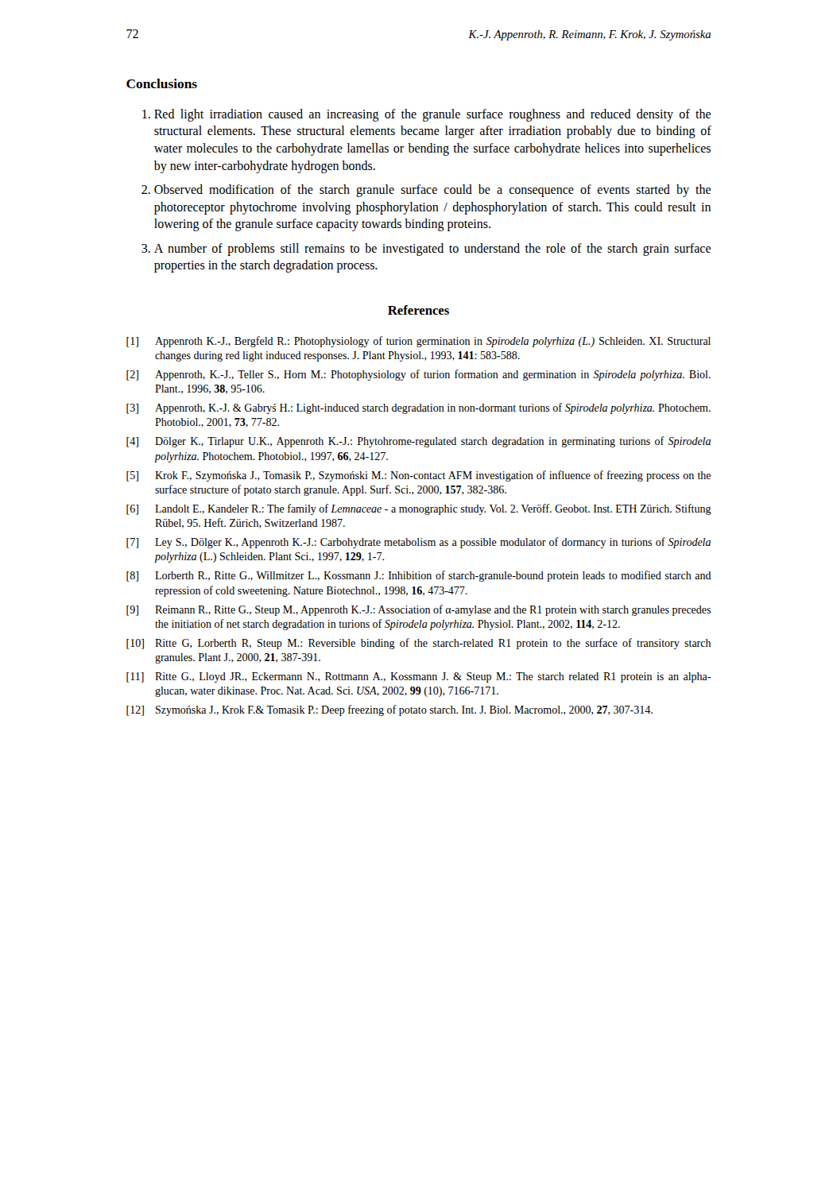72 K.-J. Appenroth, R. Reimann, F. Krok, J. Szymońska
Conclusions
Red light irradiation caused an increasing of the granule surface roughness and reduced density of the structural elements. These structural elements became larger after irradiation probably due to binding of water molecules to the carbohydrate lamellas or bending the surface carbohydrate helices into superhelices by new inter-carbohydrate hydrogen bonds.
Observed modification of the starch granule surface could be a consequence of events started by the photoreceptor phytochrome involving phosphorylation / dephosphorylation of starch. This could result in lowering of the granule surface capacity towards binding proteins.
A number of problems still remains to be investigated to understand the role of the starch grain surface properties in the starch degradation process.
References
[1] Appenroth K.-J., Bergfeld R.: Photophysiology of turion germination in Spirodela polyrhiza (L.) Schleiden. XI. Structural changes during red light induced responses. J. Plant Physiol., 1993, 141: 583-588.
[2] Appenroth, K.-J., Teller S., Horn M.: Photophysiology of turion formation and germination in Spirodela polyrhiza. Biol. Plant., 1996, 38, 95-106.
[3] Appenroth, K.-J. & Gabryś H.: Light-induced starch degradation in non-dormant turions of Spirodela polyrhiza. Photochem. Photobiol., 2001, 73, 77-82.
[4] Dölger K., Tirlapur U.K., Appenroth K.-J.: Phytohrome-regulated starch degradation in germinating turions of Spirodela polyrhiza. Photochem. Photobiol., 1997, 66, 24-127.
[5] Krok F., Szymońska J., Tomasik P., Szymoński M.: Non-contact AFM investigation of influence of freezing process on the surface structure of potato starch granule. Appl. Surf. Sci., 2000, 157, 382-386.
[6] Landolt E., Kandeler R.: The family of Lemnaceae - a monographic study. Vol. 2. Veröff. Geobot. Inst. ETH Zürich. Stiftung Rübel, 95. Heft. Zürich, Switzerland 1987.
[7] Ley S., Dölger K., Appenroth K.-J.: Carbohydrate metabolism as a possible modulator of dormancy in turions of Spirodela polyrhiza (L.) Schleiden. Plant Sci., 1997, 129, 1-7.
[8] Lorberth R., Ritte G., Willmitzer L., Kossmann J.: Inhibition of starch-granule-bound protein leads to modified starch and repression of cold sweetening. Nature Biotechnol., 1998, 16, 473-477.
[9] Reimann R., Ritte G., Steup M., Appenroth K.-J.: Association of α-amylase and the R1 protein with starch granules precedes the initiation of net starch degradation in turions of Spirodela polyrhiza. Physiol. Plant., 2002, 114, 2-12.
[10] Ritte G, Lorberth R, Steup M.: Reversible binding of the starch-related R1 protein to the surface of transitory starch granules. Plant J., 2000, 21, 387-391.
[11] Ritte G., Lloyd JR., Eckermann N., Rottmann A., Kossmann J. & Steup M.: The starch related R1 protein is an alpha-glucan, water dikinase. Proc. Nat. Acad. Sci. USA, 2002, 99 (10), 7166-7171.
[12] Szymońska J., Krok F.& Tomasik P.: Deep freezing of potato starch. Int. J. Biol. Macromol., 2000, 27, 307-314.